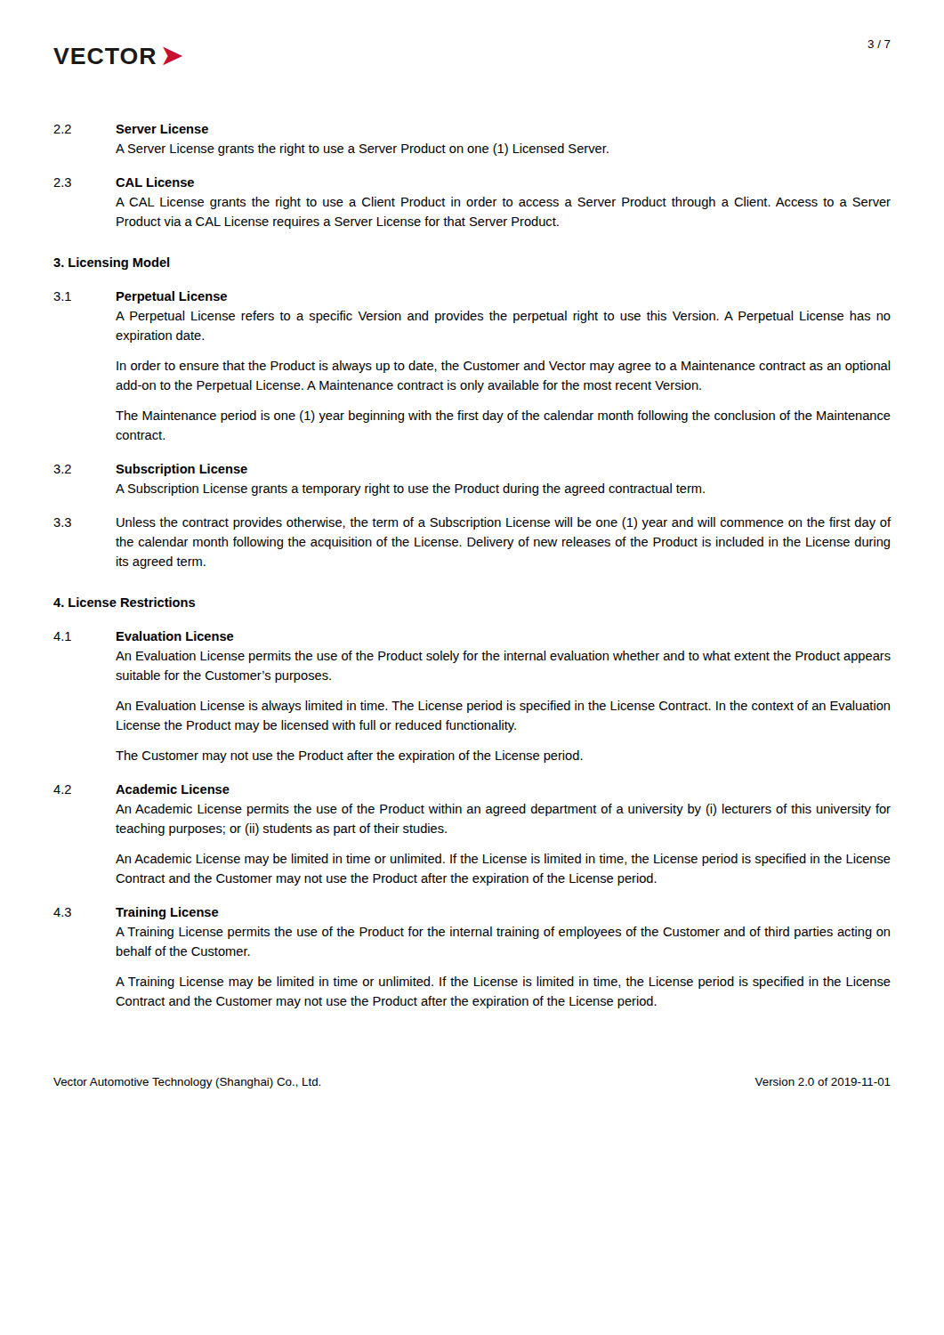VECTOR➤
3 / 7
2.2
Server License
A Server License grants the right to use a Server Product on one (1) Licensed Server.
2.3
CAL License
A CAL License grants the right to use a Client Product in order to access a Server Product through a Client. Access to a Server Product via a CAL License requires a Server License for that Server Product.
3. Licensing Model
3.1
Perpetual License
A Perpetual License refers to a specific Version and provides the perpetual right to use this Version. A Perpetual License has no expiration date.
In order to ensure that the Product is always up to date, the Customer and Vector may agree to a Maintenance contract as an optional add-on to the Perpetual License. A Maintenance contract is only available for the most recent Version.
The Maintenance period is one (1) year beginning with the first day of the calendar month following the conclusion of the Maintenance contract.
3.2
Subscription License
A Subscription License grants a temporary right to use the Product during the agreed contractual term.
3.3
Unless the contract provides otherwise, the term of a Subscription License will be one (1) year and will commence on the first day of the calendar month following the acquisition of the License. Delivery of new releases of the Product is included in the License during its agreed term.
4. License Restrictions
4.1
Evaluation License
An Evaluation License permits the use of the Product solely for the internal evaluation whether and to what extent the Product appears suitable for the Customer’s purposes.
An Evaluation License is always limited in time. The License period is specified in the License Contract. In the context of an Evaluation License the Product may be licensed with full or reduced functionality.
The Customer may not use the Product after the expiration of the License period.
4.2
Academic License
An Academic License permits the use of the Product within an agreed department of a university by (i) lecturers of this university for teaching purposes; or (ii) students as part of their studies.
An Academic License may be limited in time or unlimited. If the License is limited in time, the License period is specified in the License Contract and the Customer may not use the Product after the expiration of the License period.
4.3
Training License
A Training License permits the use of the Product for the internal training of employees of the Customer and of third parties acting on behalf of the Customer.
A Training License may be limited in time or unlimited. If the License is limited in time, the License period is specified in the License Contract and the Customer may not use the Product after the expiration of the License period.
Vector Automotive Technology (Shanghai) Co., Ltd.
Version 2.0 of 2019-11-01